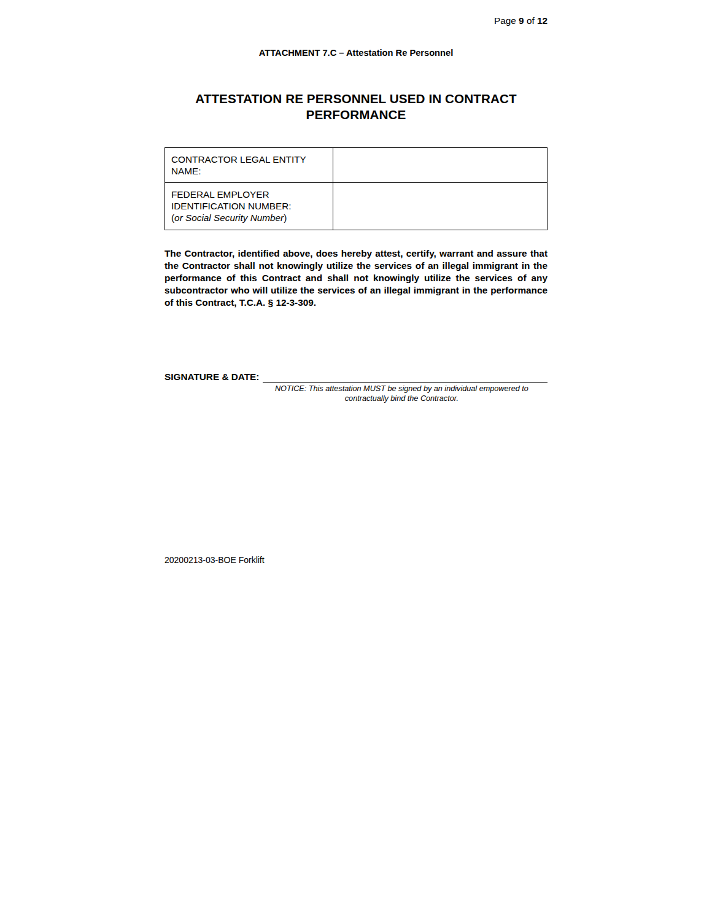Page 9 of 12
ATTACHMENT 7.C – Attestation Re Personnel
ATTESTATION RE PERSONNEL USED IN CONTRACT PERFORMANCE
| CONTRACTOR LEGAL ENTITY NAME: | |
| FEDERAL EMPLOYER IDENTIFICATION NUMBER: ( or Social Security Number ) | |
The Contractor, identified above, does hereby attest, certify, warrant and assure that the Contractor shall not knowingly utilize the services of an illegal immigrant in the performance of this Contract and shall not knowingly utilize the services of any subcontractor who will utilize the services of an illegal immigrant in the performance of this Contract, T.C.A. § 12-3-309.
SIGNATURE & DATE:
NOTICE: This attestation MUST be signed by an individual empowered to contractually bind the Contractor.
20200213-03-BOE Forklift